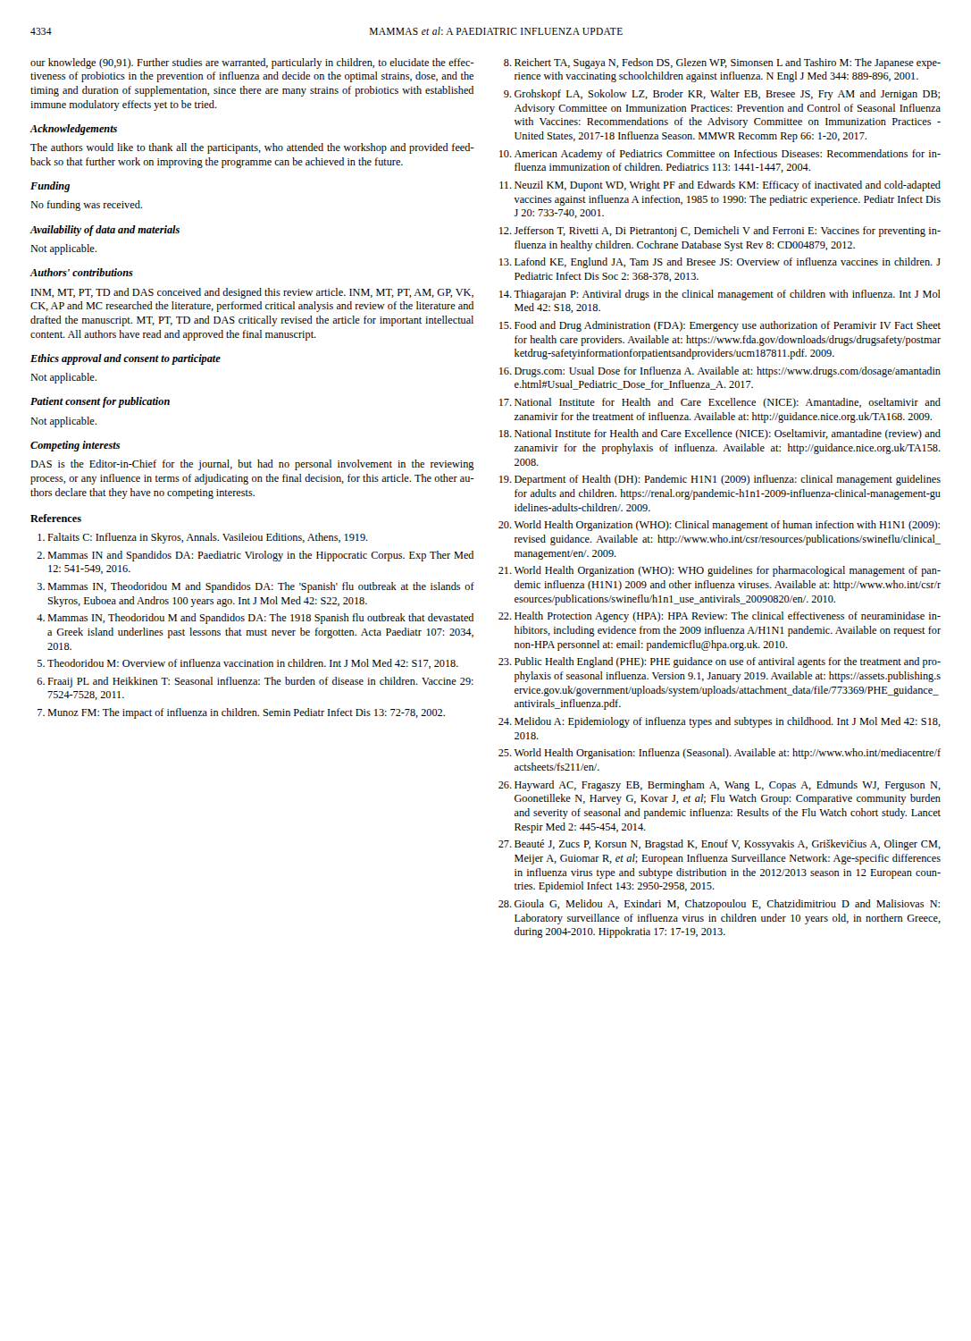4334 MAMMAS et al: A PAEDIATRIC INFLUENZA UPDATE
our knowledge (90,91). Further studies are warranted, particularly in children, to elucidate the effectiveness of probiotics in the prevention of influenza and decide on the optimal strains, dose, and the timing and duration of supplementation, since there are many strains of probiotics with established immune modulatory effects yet to be tried.
Acknowledgements
The authors would like to thank all the participants, who attended the workshop and provided feedback so that further work on improving the programme can be achieved in the future.
Funding
No funding was received.
Availability of data and materials
Not applicable.
Authors' contributions
INM, MT, PT, TD and DAS conceived and designed this review article. INM, MT, PT, AM, GP, VK, CK, AP and MC researched the literature, performed critical analysis and review of the literature and drafted the manuscript. MT, PT, TD and DAS critically revised the article for important intellectual content. All authors have read and approved the final manuscript.
Ethics approval and consent to participate
Not applicable.
Patient consent for publication
Not applicable.
Competing interests
DAS is the Editor-in-Chief for the journal, but had no personal involvement in the reviewing process, or any influence in terms of adjudicating on the final decision, for this article. The other authors declare that they have no competing interests.
References
Faltaits C: Influenza in Skyros, Annals. Vasileiou Editions, Athens, 1919.
Mammas IN and Spandidos DA: Paediatric Virology in the Hippocratic Corpus. Exp Ther Med 12: 541-549, 2016.
Mammas IN, Theodoridou M and Spandidos DA: The 'Spanish' flu outbreak at the islands of Skyros, Euboea and Andros 100 years ago. Int J Mol Med 42: S22, 2018.
Mammas IN, Theodoridou M and Spandidos DA: The 1918 Spanish flu outbreak that devastated a Greek island underlines past lessons that must never be forgotten. Acta Paediatr 107: 2034, 2018.
Theodoridou M: Overview of influenza vaccination in children. Int J Mol Med 42: S17, 2018.
Fraaij PL and Heikkinen T: Seasonal influenza: The burden of disease in children. Vaccine 29: 7524-7528, 2011.
Munoz FM: The impact of influenza in children. Semin Pediatr Infect Dis 13: 72-78, 2002.
Reichert TA, Sugaya N, Fedson DS, Glezen WP, Simonsen L and Tashiro M: The Japanese experience with vaccinating schoolchildren against influenza. N Engl J Med 344: 889-896, 2001.
Grohskopf LA, Sokolow LZ, Broder KR, Walter EB, Bresee JS, Fry AM and Jernigan DB; Advisory Committee on Immunization Practices: Prevention and Control of Seasonal Influenza with Vaccines: Recommendations of the Advisory Committee on Immunization Practices - United States, 2017-18 Influenza Season. MMWR Recomm Rep 66: 1-20, 2017.
American Academy of Pediatrics Committee on Infectious Diseases: Recommendations for influenza immunization of children. Pediatrics 113: 1441-1447, 2004.
Neuzil KM, Dupont WD, Wright PF and Edwards KM: Efficacy of inactivated and cold-adapted vaccines against influenza A infection, 1985 to 1990: The pediatric experience. Pediatr Infect Dis J 20: 733-740, 2001.
Jefferson T, Rivetti A, Di Pietrantonj C, Demicheli V and Ferroni E: Vaccines for preventing influenza in healthy children. Cochrane Database Syst Rev 8: CD004879, 2012.
Lafond KE, Englund JA, Tam JS and Bresee JS: Overview of influenza vaccines in children. J Pediatric Infect Dis Soc 2: 368-378, 2013.
Thiagarajan P: Antiviral drugs in the clinical management of children with influenza. Int J Mol Med 42: S18, 2018.
Food and Drug Administration (FDA): Emergency use authorization of Peramivir IV Fact Sheet for health care providers. Available at: https://www.fda.gov/downloads/drugs/drugsafety/postmarketdrug-safetyinformationforpatientsandproviders/ucm187811.pdf. 2009.
Drugs.com: Usual Dose for Influenza A. Available at: https://www.drugs.com/dosage/amantadine.html#Usual_Pediatric_Dose_for_Influenza_A. 2017.
National Institute for Health and Care Excellence (NICE): Amantadine, oseltamivir and zanamivir for the treatment of influenza. Available at: http://guidance.nice.org.uk/TA168. 2009.
National Institute for Health and Care Excellence (NICE): Oseltamivir, amantadine (review) and zanamivir for the prophylaxis of influenza. Available at: http://guidance.nice.org.uk/TA158. 2008.
Department of Health (DH): Pandemic H1N1 (2009) influenza: clinical management guidelines for adults and children. https://renal.org/pandemic-h1n1-2009-influenza-clinical-management-guidelines-adults-children/. 2009.
World Health Organization (WHO): Clinical management of human infection with H1N1 (2009): revised guidance. Available at: http://www.who.int/csr/resources/publications/swineflu/clinical_management/en/. 2009.
World Health Organization (WHO): WHO guidelines for pharmacological management of pandemic influenza (H1N1) 2009 and other influenza viruses. Available at: http://www.who.int/csr/resources/publications/swineflu/h1n1_use_antivirals_20090820/en/. 2010.
Health Protection Agency (HPA): HPA Review: The clinical effectiveness of neuraminidase inhibitors, including evidence from the 2009 influenza A/H1N1 pandemic. Available on request for non-HPA personnel at: email: pandemicflu@hpa.org.uk. 2010.
Public Health England (PHE): PHE guidance on use of antiviral agents for the treatment and prophylaxis of seasonal influenza. Version 9.1, January 2019. Available at: https://assets.publishing.service.gov.uk/government/uploads/system/uploads/attachment_data/file/773369/PHE_guidance_antivirals_influenza.pdf.
Melidou A: Epidemiology of influenza types and subtypes in childhood. Int J Mol Med 42: S18, 2018.
World Health Organisation: Influenza (Seasonal). Available at: http://www.who.int/mediacentre/factsheets/fs211/en/.
Hayward AC, Fragaszy EB, Bermingham A, Wang L, Copas A, Edmunds WJ, Ferguson N, Goonetilleke N, Harvey G, Kovar J, et al; Flu Watch Group: Comparative community burden and severity of seasonal and pandemic influenza: Results of the Flu Watch cohort study. Lancet Respir Med 2: 445-454, 2014.
Beauté J, Zucs P, Korsun N, Bragstad K, Enouf V, Kossyvakis A, Griškevičius A, Olinger CM, Meijer A, Guiomar R, et al; European Influenza Surveillance Network: Age-specific differences in influenza virus type and subtype distribution in the 2012/2013 season in 12 European countries. Epidemiol Infect 143: 2950-2958, 2015.
Gioula G, Melidou A, Exindari M, Chatzopoulou E, Chatzidimitriou D and Malisiovas N: Laboratory surveillance of influenza virus in children under 10 years old, in northern Greece, during 2004-2010. Hippokratia 17: 17-19, 2013.